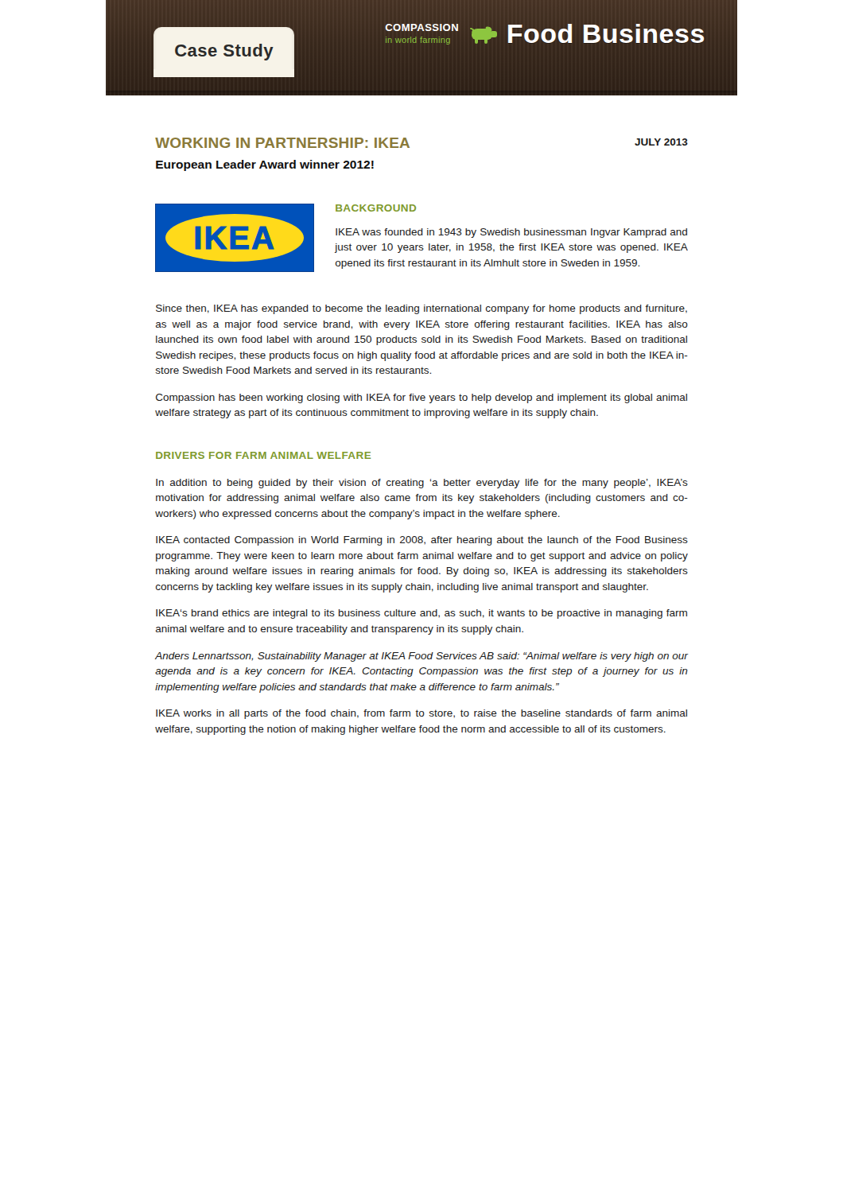Case Study
COMPASSION
in world farming Food Business
JULY 2013
WORKING IN PARTNERSHIP: IKEA
European Leader Award winner 2012!
IKEA
Background
IKEA was founded in 1943 by Swedish businessman Ingvar Kamprad and just over 10 years later, in 1958, the first IKEA store was opened. IKEA opened its first restaurant in its Almhult store in Sweden in 1959.
Since then, IKEA has expanded to become the leading international company for home products and furniture, as well as a major food service brand, with every IKEA store offering restaurant facilities. IKEA has also launched its own food label with around 150 products sold in its Swedish Food Markets. Based on traditional Swedish recipes, these products focus on high quality food at affordable prices and are sold in both the IKEA in-store Swedish Food Markets and served in its restaurants.
Compassion has been working closing with IKEA for five years to help develop and implement its global animal welfare strategy as part of its continuous commitment to improving welfare in its supply chain.
Drivers for farm animal welfare
In addition to being guided by their vision of creating ‘a better everyday life for the many people’, IKEA’s motivation for addressing animal welfare also came from its key stakeholders (including customers and co-workers) who expressed concerns about the company’s impact in the welfare sphere.
IKEA contacted Compassion in World Farming in 2008, after hearing about the launch of the Food Business programme. They were keen to learn more about farm animal welfare and to get support and advice on policy making around welfare issues in rearing animals for food. By doing so, IKEA is addressing its stakeholders concerns by tackling key welfare issues in its supply chain, including live animal transport and slaughter.
IKEA‘s brand ethics are integral to its business culture and, as such, it wants to be proactive in managing farm animal welfare and to ensure traceability and transparency in its supply chain.
Anders Lennartsson, Sustainability Manager at IKEA Food Services AB said: “Animal welfare is very high on our agenda and is a key concern for IKEA. Contacting Compassion was the first step of a journey for us in implementing welfare policies and standards that make a difference to farm animals.”
IKEA works in all parts of the food chain, from farm to store, to raise the baseline standards of farm animal welfare, supporting the notion of making higher welfare food the norm and accessible to all of its customers.